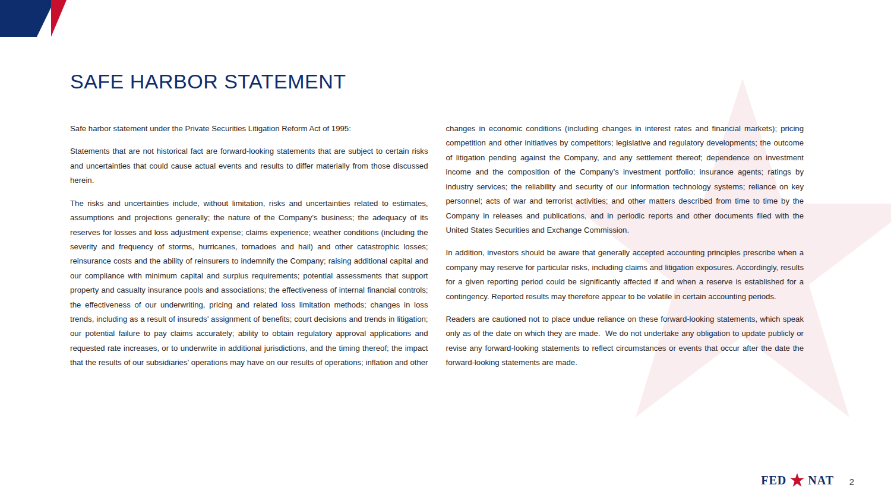SAFE HARBOR STATEMENT
Safe harbor statement under the Private Securities Litigation Reform Act of 1995:
Statements that are not historical fact are forward-looking statements that are subject to certain risks and uncertainties that could cause actual events and results to differ materially from those discussed herein.
The risks and uncertainties include, without limitation, risks and uncertainties related to estimates, assumptions and projections generally; the nature of the Company’s business; the adequacy of its reserves for losses and loss adjustment expense; claims experience; weather conditions (including the severity and frequency of storms, hurricanes, tornadoes and hail) and other catastrophic losses; reinsurance costs and the ability of reinsurers to indemnify the Company; raising additional capital and our compliance with minimum capital and surplus requirements; potential assessments that support property and casualty insurance pools and associations; the effectiveness of internal financial controls; the effectiveness of our underwriting, pricing and related loss limitation methods; changes in loss trends, including as a result of insureds’ assignment of benefits; court decisions and trends in litigation; our potential failure to pay claims accurately; ability to obtain regulatory approval applications and requested rate increases, or to underwrite in additional jurisdictions, and the timing thereof; the impact that the results of our subsidiaries’ operations may have on our results of operations; inflation and other changes in economic conditions (including changes in interest rates and financial markets); pricing competition and other initiatives by competitors; legislative and regulatory developments; the outcome of litigation pending against the Company, and any settlement thereof; dependence on investment income and the composition of the Company’s investment portfolio; insurance agents; ratings by industry services; the reliability and security of our information technology systems; reliance on key personnel; acts of war and terrorist activities; and other matters described from time to time by the Company in releases and publications, and in periodic reports and other documents filed with the United States Securities and Exchange Commission.
In addition, investors should be aware that generally accepted accounting principles prescribe when a company may reserve for particular risks, including claims and litigation exposures. Accordingly, results for a given reporting period could be significantly affected if and when a reserve is established for a contingency. Reported results may therefore appear to be volatile in certain accounting periods.
Readers are cautioned not to place undue reliance on these forward-looking statements, which speak only as of the date on which they are made. We do not undertake any obligation to update publicly or revise any forward-looking statements to reflect circumstances or events that occur after the date the forward-looking statements are made.
FED NAT
2